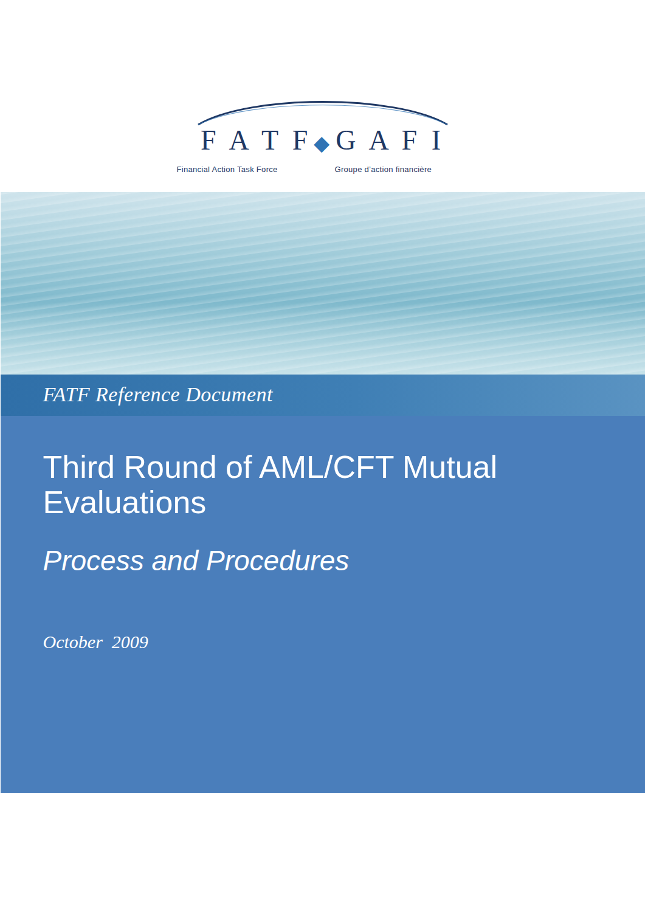F A T F◆G A F I
Financial Action Task Force Groupe d’action financière
FATF Reference Document
Third Round of AML/CFT Mutual Evaluations
Process and Procedures
October 2009